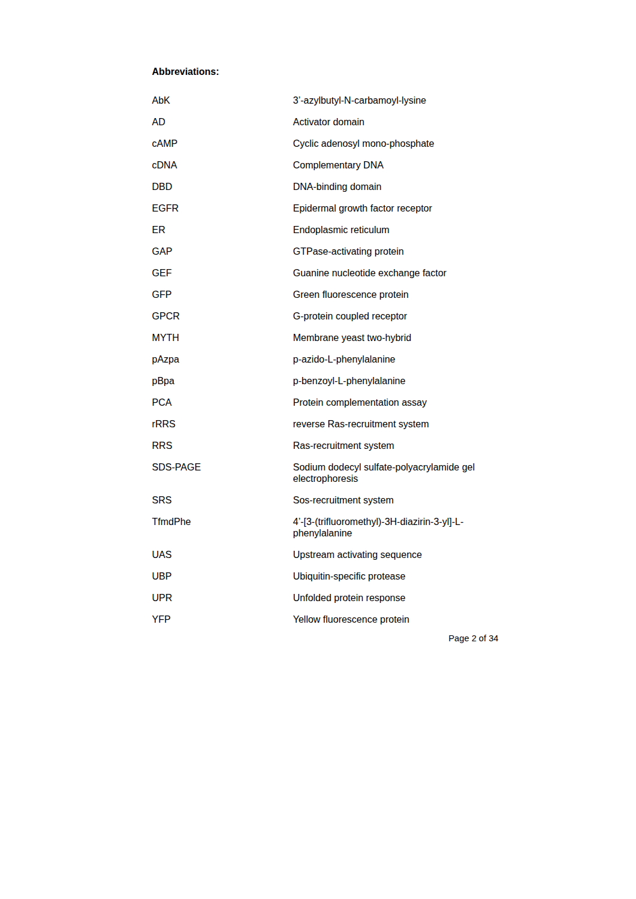Abbreviations:
| AbK | 3’-azylbutyl-N-carbamoyl-lysine |
| AD | Activator domain |
| cAMP | Cyclic adenosyl mono-phosphate |
| cDNA | Complementary DNA |
| DBD | DNA-binding domain |
| EGFR | Epidermal growth factor receptor |
| ER | Endoplasmic reticulum |
| GAP | GTPase-activating protein |
| GEF | Guanine nucleotide exchange factor |
| GFP | Green fluorescence protein |
| GPCR | G-protein coupled receptor |
| MYTH | Membrane yeast two-hybrid |
| pAzpa | p-azido-L-phenylalanine |
| pBpa | p-benzoyl-L-phenylalanine |
| PCA | Protein complementation assay |
| rRRS | reverse Ras-recruitment system |
| RRS | Ras-recruitment system |
| SDS-PAGE | Sodium dodecyl sulfate-polyacrylamide gel electrophoresis |
| SRS | Sos-recruitment system |
| TfmdPhe | 4’-[3-(trifluoromethyl)-3H-diazirin-3-yl]-L-phenylalanine |
| UAS | Upstream activating sequence |
| UBP | Ubiquitin-specific protease |
| UPR | Unfolded protein response |
| YFP | Yellow fluorescence protein |
Page 2 of 34